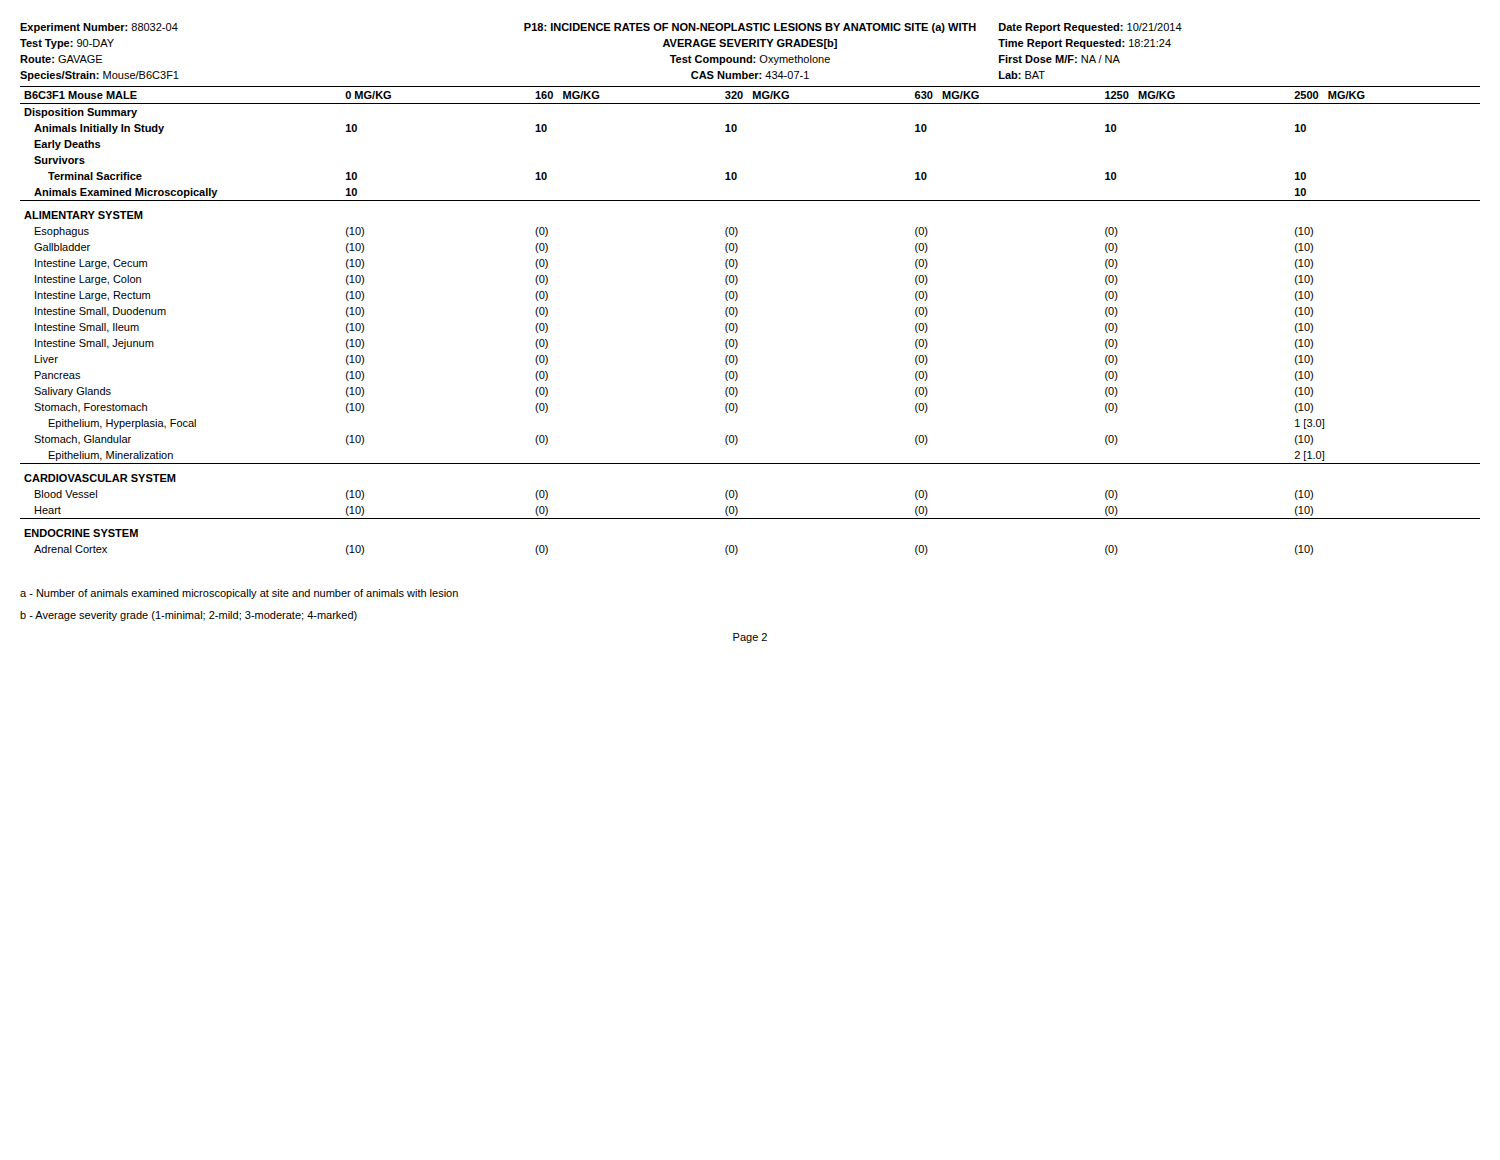| Experiment Number: 88032-04 Test Type: 90-DAY Route: GAVAGE Species/Strain: Mouse/B6C3F1 | P18: INCIDENCE RATES OF NON-NEOPLASTIC LESIONS BY ANATOMIC SITE (a) WITH AVERAGE SEVERITY GRADES[b] Test Compound: Oxymetholone CAS Number: 434-07-1 | Date Report Requested: 10/21/2014 Time Report Requested: 18:21:24 First Dose M/F: NA / NA Lab: BAT |
| B6C3F1 Mouse MALE | 0 MG/KG | 160 MG/KG | 320 MG/KG | 630 MG/KG | 1250 MG/KG | 2500 MG/KG |
| --- | --- | --- | --- | --- | --- | --- |
| Disposition Summary | | | | | | |
| Animals Initially In Study | 10 | 10 | 10 | 10 | 10 | 10 |
| Early Deaths | | | | | | |
| Survivors | | | | | | |
| Terminal Sacrifice | 10 | 10 | 10 | 10 | 10 | 10 |
| Animals Examined Microscopically | 10 | | | | | 10 |
| ALIMENTARY SYSTEM | | | | | | |
| Esophagus | (10) | (0) | (0) | (0) | (0) | (10) |
| Gallbladder | (10) | (0) | (0) | (0) | (0) | (10) |
| Intestine Large, Cecum | (10) | (0) | (0) | (0) | (0) | (10) |
| Intestine Large, Colon | (10) | (0) | (0) | (0) | (0) | (10) |
| Intestine Large, Rectum | (10) | (0) | (0) | (0) | (0) | (10) |
| Intestine Small, Duodenum | (10) | (0) | (0) | (0) | (0) | (10) |
| Intestine Small, Ileum | (10) | (0) | (0) | (0) | (0) | (10) |
| Intestine Small, Jejunum | (10) | (0) | (0) | (0) | (0) | (10) |
| Liver | (10) | (0) | (0) | (0) | (0) | (10) |
| Pancreas | (10) | (0) | (0) | (0) | (0) | (10) |
| Salivary Glands | (10) | (0) | (0) | (0) | (0) | (10) |
| Stomach, Forestomach | (10) | (0) | (0) | (0) | (0) | (10) |
| Epithelium, Hyperplasia, Focal | | | | | | 1 [3.0] |
| Stomach, Glandular | (10) | (0) | (0) | (0) | (0) | (10) |
| Epithelium, Mineralization | | | | | | 2 [1.0] |
| CARDIOVASCULAR SYSTEM | | | | | | |
| Blood Vessel | (10) | (0) | (0) | (0) | (0) | (10) |
| Heart | (10) | (0) | (0) | (0) | (0) | (10) |
| ENDOCRINE SYSTEM | | | | | | |
| Adrenal Cortex | (10) | (0) | (0) | (0) | (0) | (10) |
a - Number of animals examined microscopically at site and number of animals with lesion
b - Average severity grade (1-minimal; 2-mild; 3-moderate; 4-marked)
Page 2